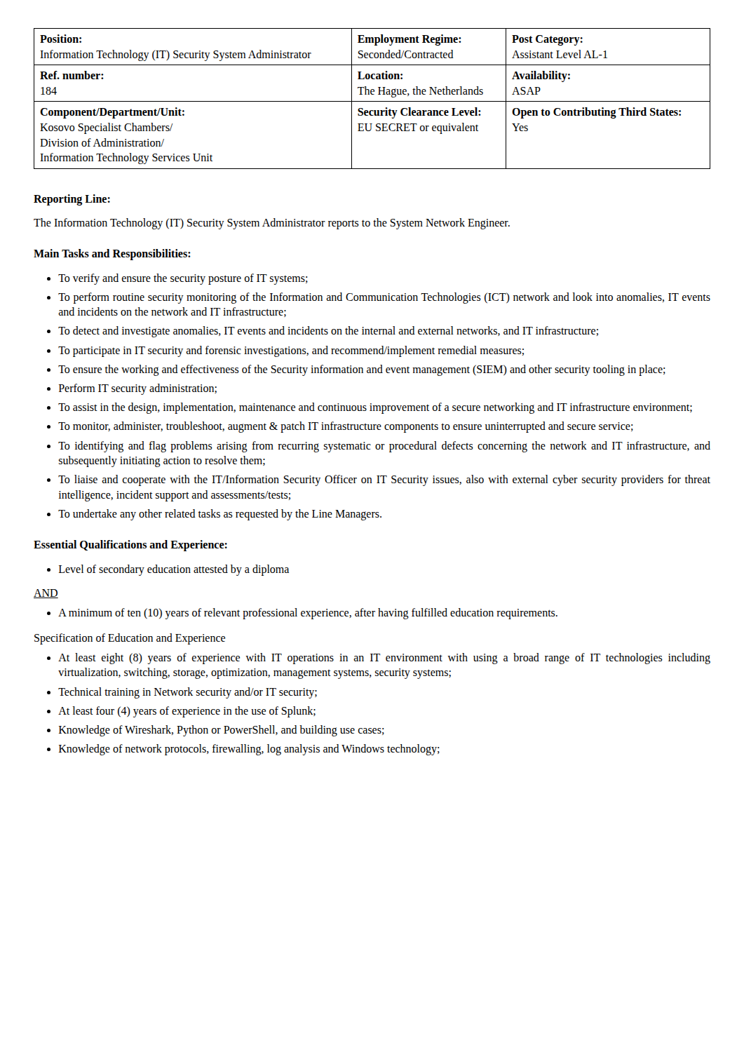| Position: Information Technology (IT) Security System Administrator | Employment Regime: Seconded/Contracted | Post Category: Assistant Level AL-1 |
| Ref. number: 184 | Location: The Hague, the Netherlands | Availability: ASAP |
| Component/Department/Unit: Kosovo Specialist Chambers/ Division of Administration/ Information Technology Services Unit | Security Clearance Level: EU SECRET or equivalent | Open to Contributing Third States: Yes |
Reporting Line:
The Information Technology (IT) Security System Administrator reports to the System Network Engineer.
Main Tasks and Responsibilities:
To verify and ensure the security posture of IT systems;
To perform routine security monitoring of the Information and Communication Technologies (ICT) network and look into anomalies, IT events and incidents on the network and IT infrastructure;
To detect and investigate anomalies, IT events and incidents on the internal and external networks, and IT infrastructure;
To participate in IT security and forensic investigations, and recommend/implement remedial measures;
To ensure the working and effectiveness of the Security information and event management (SIEM) and other security tooling in place;
Perform IT security administration;
To assist in the design, implementation, maintenance and continuous improvement of a secure networking and IT infrastructure environment;
To monitor, administer, troubleshoot, augment & patch IT infrastructure components to ensure uninterrupted and secure service;
To identifying and flag problems arising from recurring systematic or procedural defects concerning the network and IT infrastructure, and subsequently initiating action to resolve them;
To liaise and cooperate with the IT/Information Security Officer on IT Security issues, also with external cyber security providers for threat intelligence, incident support and assessments/tests;
To undertake any other related tasks as requested by the Line Managers.
Essential Qualifications and Experience:
Level of secondary education attested by a diploma
AND
A minimum of ten (10) years of relevant professional experience, after having fulfilled education requirements.
Specification of Education and Experience
At least eight (8) years of experience with IT operations in an IT environment with using a broad range of IT technologies including virtualization, switching, storage, optimization, management systems, security systems;
Technical training in Network security and/or IT security;
At least four (4) years of experience in the use of Splunk;
Knowledge of Wireshark, Python or PowerShell, and building use cases;
Knowledge of network protocols, firewalling, log analysis and Windows technology;